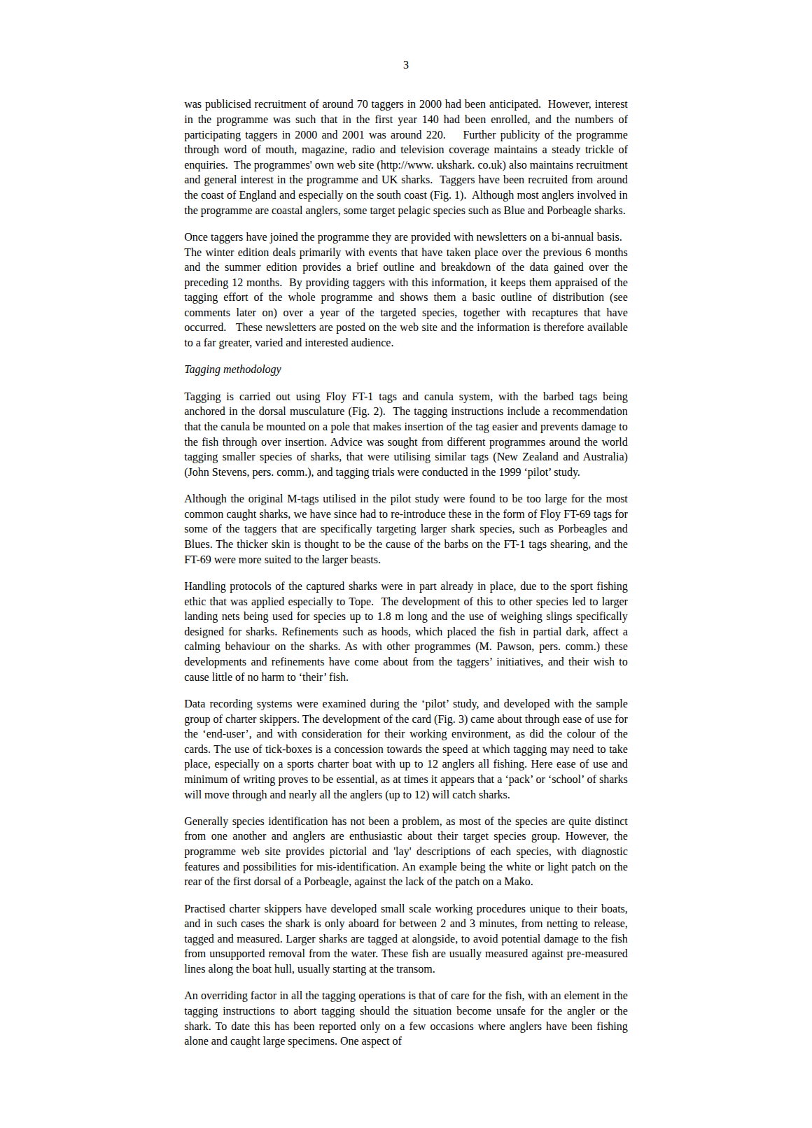3
was publicised recruitment of around 70 taggers in 2000 had been anticipated. However, interest in the programme was such that in the first year 140 had been enrolled, and the numbers of participating taggers in 2000 and 2001 was around 220. Further publicity of the programme through word of mouth, magazine, radio and television coverage maintains a steady trickle of enquiries. The programmes' own web site (http://www. ukshark. co.uk) also maintains recruitment and general interest in the programme and UK sharks. Taggers have been recruited from around the coast of England and especially on the south coast (Fig. 1). Although most anglers involved in the programme are coastal anglers, some target pelagic species such as Blue and Porbeagle sharks.
Once taggers have joined the programme they are provided with newsletters on a bi-annual basis. The winter edition deals primarily with events that have taken place over the previous 6 months and the summer edition provides a brief outline and breakdown of the data gained over the preceding 12 months. By providing taggers with this information, it keeps them appraised of the tagging effort of the whole programme and shows them a basic outline of distribution (see comments later on) over a year of the targeted species, together with recaptures that have occurred. These newsletters are posted on the web site and the information is therefore available to a far greater, varied and interested audience.
Tagging methodology
Tagging is carried out using Floy FT-1 tags and canula system, with the barbed tags being anchored in the dorsal musculature (Fig. 2). The tagging instructions include a recommendation that the canula be mounted on a pole that makes insertion of the tag easier and prevents damage to the fish through over insertion. Advice was sought from different programmes around the world tagging smaller species of sharks, that were utilising similar tags (New Zealand and Australia) (John Stevens, pers. comm.), and tagging trials were conducted in the 1999 ‘pilot’ study.
Although the original M-tags utilised in the pilot study were found to be too large for the most common caught sharks, we have since had to re-introduce these in the form of Floy FT-69 tags for some of the taggers that are specifically targeting larger shark species, such as Porbeagles and Blues. The thicker skin is thought to be the cause of the barbs on the FT-1 tags shearing, and the FT-69 were more suited to the larger beasts.
Handling protocols of the captured sharks were in part already in place, due to the sport fishing ethic that was applied especially to Tope. The development of this to other species led to larger landing nets being used for species up to 1.8 m long and the use of weighing slings specifically designed for sharks. Refinements such as hoods, which placed the fish in partial dark, affect a calming behaviour on the sharks. As with other programmes (M. Pawson, pers. comm.) these developments and refinements have come about from the taggers’ initiatives, and their wish to cause little of no harm to ‘their’ fish.
Data recording systems were examined during the ‘pilot’ study, and developed with the sample group of charter skippers. The development of the card (Fig. 3) came about through ease of use for the ‘end-user’, and with consideration for their working environment, as did the colour of the cards. The use of tick-boxes is a concession towards the speed at which tagging may need to take place, especially on a sports charter boat with up to 12 anglers all fishing. Here ease of use and minimum of writing proves to be essential, as at times it appears that a ‘pack’ or ‘school’ of sharks will move through and nearly all the anglers (up to 12) will catch sharks.
Generally species identification has not been a problem, as most of the species are quite distinct from one another and anglers are enthusiastic about their target species group. However, the programme web site provides pictorial and 'lay' descriptions of each species, with diagnostic features and possibilities for mis-identification. An example being the white or light patch on the rear of the first dorsal of a Porbeagle, against the lack of the patch on a Mako.
Practised charter skippers have developed small scale working procedures unique to their boats, and in such cases the shark is only aboard for between 2 and 3 minutes, from netting to release, tagged and measured. Larger sharks are tagged at alongside, to avoid potential damage to the fish from unsupported removal from the water. These fish are usually measured against pre-measured lines along the boat hull, usually starting at the transom.
An overriding factor in all the tagging operations is that of care for the fish, with an element in the tagging instructions to abort tagging should the situation become unsafe for the angler or the shark. To date this has been reported only on a few occasions where anglers have been fishing alone and caught large specimens. One aspect of